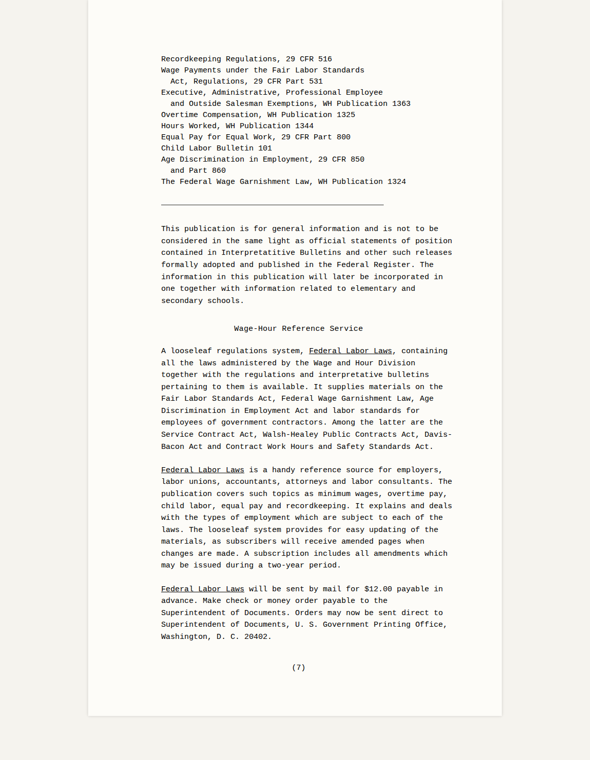Recordkeeping Regulations, 29 CFR 516
Wage Payments under the Fair Labor Standards
Act, Regulations, 29 CFR Part 531
Executive, Administrative, Professional Employee
and Outside Salesman Exemptions, WH Publication 1363
Overtime Compensation, WH Publication 1325
Hours Worked, WH Publication 1344
Equal Pay for Equal Work, 29 CFR Part 800
Child Labor Bulletin 101
Age Discrimination in Employment, 29 CFR 850
and Part 860
The Federal Wage Garnishment Law, WH Publication 1324
This publication is for general information and is not to be considered in the same light as official statements of position contained in Interpretatitive Bulletins and other such releases formally adopted and published in the Federal Register. The information in this publication will later be incorporated in one together with information related to elementary and secondary schools.
Wage-Hour Reference Service
A looseleaf regulations system, Federal Labor Laws, containing all the laws administered by the Wage and Hour Division together with the regulations and interpretative bulletins pertaining to them is available. It supplies materials on the Fair Labor Standards Act, Federal Wage Garnishment Law, Age Discrimination in Employment Act and labor standards for employees of government contractors. Among the latter are the Service Contract Act, Walsh-Healey Public Contracts Act, Davis-Bacon Act and Contract Work Hours and Safety Standards Act.
Federal Labor Laws is a handy reference source for employers, labor unions, accountants, attorneys and labor consultants. The publication covers such topics as minimum wages, overtime pay, child labor, equal pay and recordkeeping. It explains and deals with the types of employment which are subject to each of the laws. The looseleaf system provides for easy updating of the materials, as subscribers will receive amended pages when changes are made. A subscription includes all amendments which may be issued during a two-year period.
Federal Labor Laws will be sent by mail for $12.00 payable in advance. Make check or money order payable to the Superintendent of Documents. Orders may now be sent direct to Superintendent of Documents, U. S. Government Printing Office, Washington, D. C. 20402.
(7)